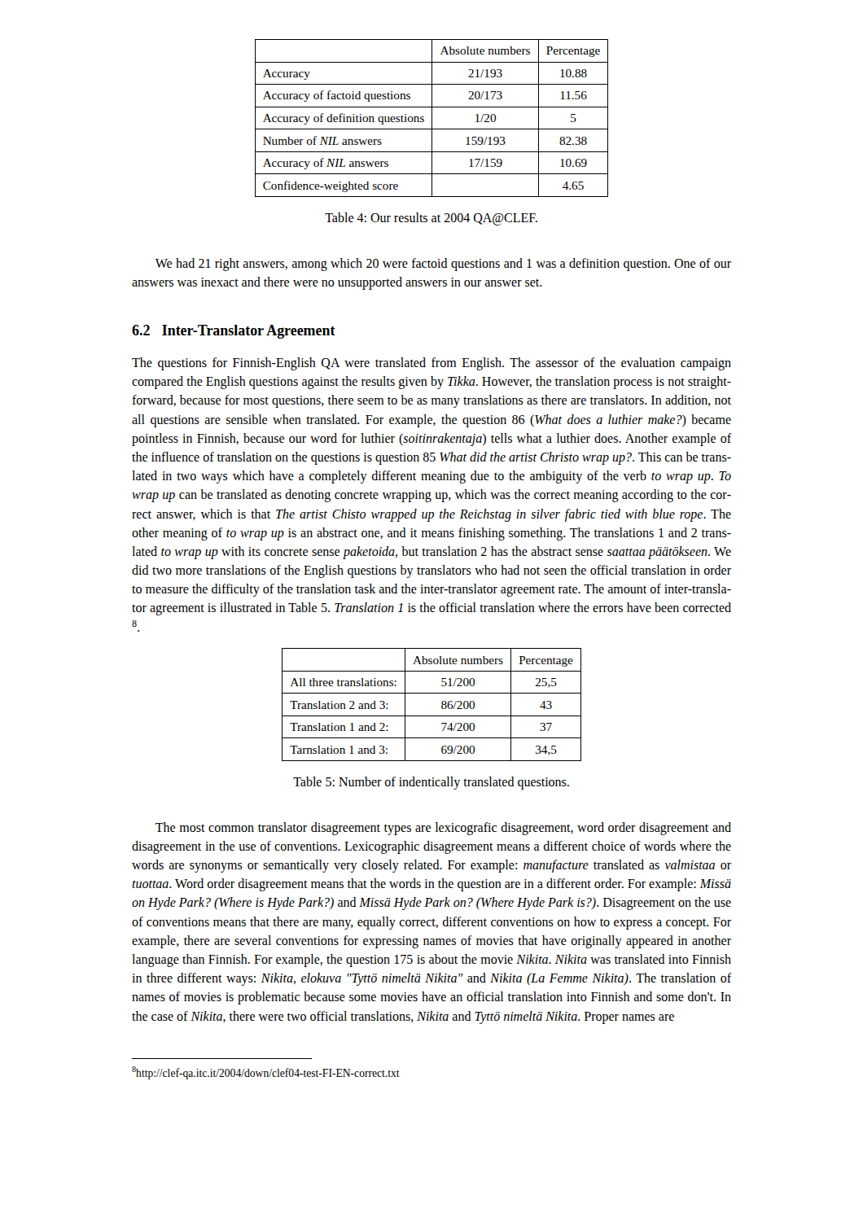| | Absolute numbers | Percentage |
| --- | --- | --- |
| Accuracy | 21/193 | 10.88 |
| Accuracy of factoid questions | 20/173 | 11.56 |
| Accuracy of definition questions | 1/20 | 5 |
| Number of NIL answers | 159/193 | 82.38 |
| Accuracy of NIL answers | 17/159 | 10.69 |
| Confidence-weighted score | | 4.65 |
Table 4: Our results at 2004 QA@CLEF.
We had 21 right answers, among which 20 were factoid questions and 1 was a definition question. One of our answers was inexact and there were no unsupported answers in our answer set.
6.2 Inter-Translator Agreement
The questions for Finnish-English QA were translated from English. The assessor of the evaluation campaign compared the English questions against the results given by Tikka. However, the translation process is not straightforward, because for most questions, there seem to be as many translations as there are translators. In addition, not all questions are sensible when translated. For example, the question 86 (What does a luthier make?) became pointless in Finnish, because our word for luthier (soitinrakentaja) tells what a luthier does. Another example of the influence of translation on the questions is question 85 What did the artist Christo wrap up?. This can be translated in two ways which have a completely different meaning due to the ambiguity of the verb to wrap up. To wrap up can be translated as denoting concrete wrapping up, which was the correct meaning according to the correct answer, which is that The artist Chisto wrapped up the Reichstag in silver fabric tied with blue rope. The other meaning of to wrap up is an abstract one, and it means finishing something. The translations 1 and 2 translated to wrap up with its concrete sense paketoida, but translation 2 has the abstract sense saattaa päätökseen. We did two more translations of the English questions by translators who had not seen the official translation in order to measure the difficulty of the translation task and the inter-translator agreement rate. The amount of inter-translator agreement is illustrated in Table 5. Translation 1 is the official translation where the errors have been corrected 8.
| | Absolute numbers | Percentage |
| --- | --- | --- |
| All three translations: | 51/200 | 25,5 |
| Translation 2 and 3: | 86/200 | 43 |
| Translation 1 and 2: | 74/200 | 37 |
| Tarnslation 1 and 3: | 69/200 | 34,5 |
Table 5: Number of indentically translated questions.
The most common translator disagreement types are lexicografic disagreement, word order disagreement and disagreement in the use of conventions. Lexicographic disagreement means a different choice of words where the words are synonyms or semantically very closely related. For example: manufacture translated as valmistaa or tuottaa. Word order disagreement means that the words in the question are in a different order. For example: Missä on Hyde Park? (Where is Hyde Park?) and Missä Hyde Park on? (Where Hyde Park is?). Disagreement on the use of conventions means that there are many, equally correct, different conventions on how to express a concept. For example, there are several conventions for expressing names of movies that have originally appeared in another language than Finnish. For example, the question 175 is about the movie Nikita. Nikita was translated into Finnish in three different ways: Nikita, elokuva "Tyttö nimeltä Nikita" and Nikita (La Femme Nikita). The translation of names of movies is problematic because some movies have an official translation into Finnish and some don't. In the case of Nikita, there were two official translations, Nikita and Tyttö nimeltä Nikita. Proper names are
8http://clef-qa.itc.it/2004/down/clef04-test-FI-EN-correct.txt